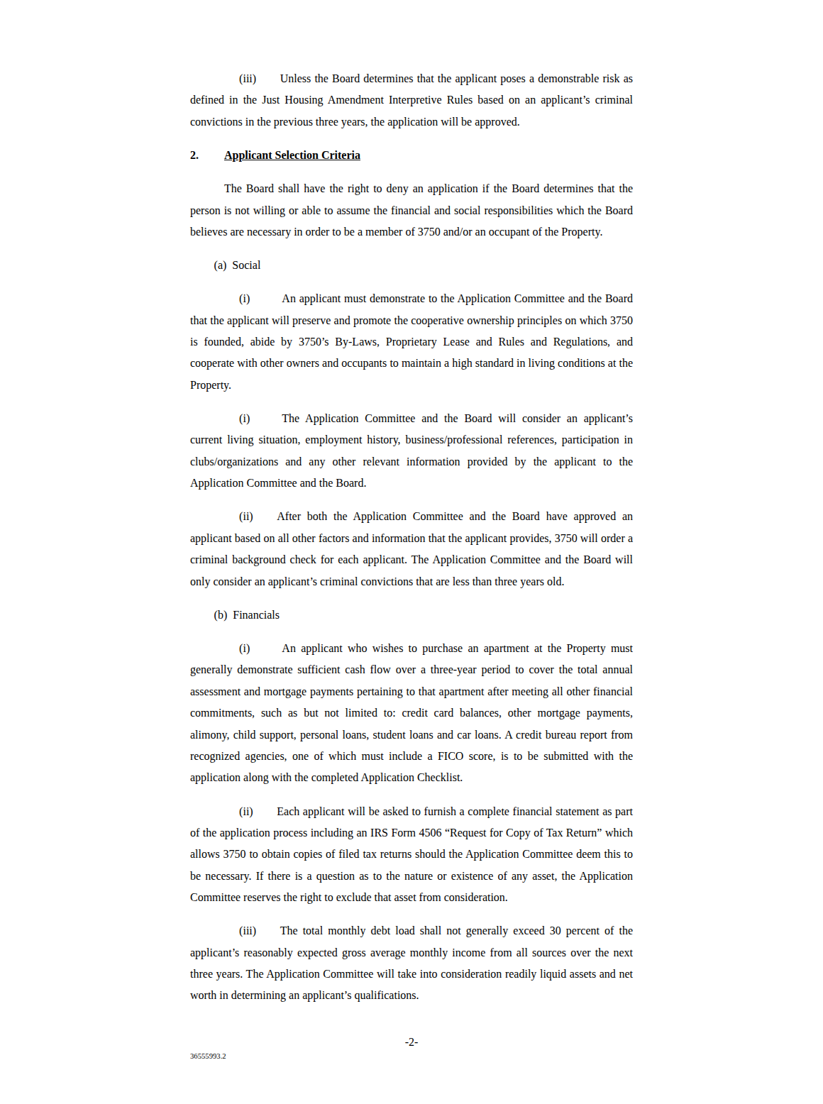(iii) Unless the Board determines that the applicant poses a demonstrable risk as defined in the Just Housing Amendment Interpretive Rules based on an applicant’s criminal convictions in the previous three years, the application will be approved.
2. Applicant Selection Criteria
The Board shall have the right to deny an application if the Board determines that the person is not willing or able to assume the financial and social responsibilities which the Board believes are necessary in order to be a member of 3750 and/or an occupant of the Property.
(a) Social
(i) An applicant must demonstrate to the Application Committee and the Board that the applicant will preserve and promote the cooperative ownership principles on which 3750 is founded, abide by 3750’s By-Laws, Proprietary Lease and Rules and Regulations, and cooperate with other owners and occupants to maintain a high standard in living conditions at the Property.
(i) The Application Committee and the Board will consider an applicant’s current living situation, employment history, business/professional references, participation in clubs/organizations and any other relevant information provided by the applicant to the Application Committee and the Board.
(ii) After both the Application Committee and the Board have approved an applicant based on all other factors and information that the applicant provides, 3750 will order a criminal background check for each applicant. The Application Committee and the Board will only consider an applicant’s criminal convictions that are less than three years old.
(b) Financials
(i) An applicant who wishes to purchase an apartment at the Property must generally demonstrate sufficient cash flow over a three-year period to cover the total annual assessment and mortgage payments pertaining to that apartment after meeting all other financial commitments, such as but not limited to: credit card balances, other mortgage payments, alimony, child support, personal loans, student loans and car loans. A credit bureau report from recognized agencies, one of which must include a FICO score, is to be submitted with the application along with the completed Application Checklist.
(ii) Each applicant will be asked to furnish a complete financial statement as part of the application process including an IRS Form 4506 “Request for Copy of Tax Return” which allows 3750 to obtain copies of filed tax returns should the Application Committee deem this to be necessary. If there is a question as to the nature or existence of any asset, the Application Committee reserves the right to exclude that asset from consideration.
(iii) The total monthly debt load shall not generally exceed 30 percent of the applicant’s reasonably expected gross average monthly income from all sources over the next three years. The Application Committee will take into consideration readily liquid assets and net worth in determining an applicant’s qualifications.
-2-
36555993.2